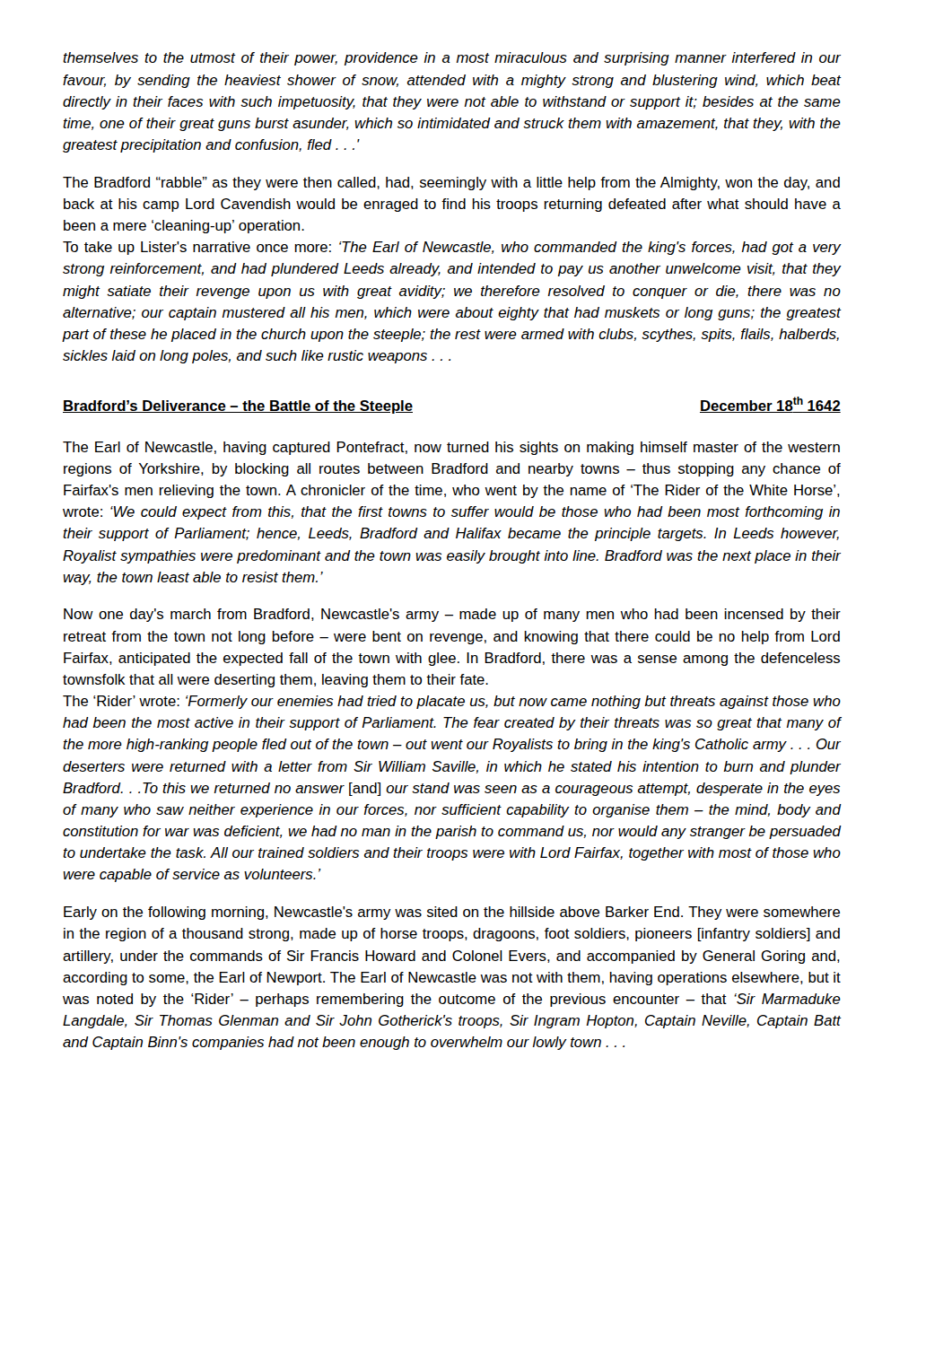themselves to the utmost of their power, providence in a most miraculous and surprising manner interfered in our favour, by sending the heaviest shower of snow, attended with a mighty strong and blustering wind, which beat directly in their faces with such impetuosity, that they were not able to withstand or support it; besides at the same time, one of their great guns burst asunder, which so intimidated and struck them with amazement, that they, with the greatest precipitation and confusion, fled . . .'
The Bradford “rabble” as they were then called, had, seemingly with a little help from the Almighty, won the day, and back at his camp Lord Cavendish would be enraged to find his troops returning defeated after what should have a been a mere ‘cleaning-up’ operation.
To take up Lister's narrative once more: ‘The Earl of Newcastle, who commanded the king's forces, had got a very strong reinforcement, and had plundered Leeds already, and intended to pay us another unwelcome visit, that they might satiate their revenge upon us with great avidity; we therefore resolved to conquer or die, there was no alternative; our captain mustered all his men, which were about eighty that had muskets or long guns; the greatest part of these he placed in the church upon the steeple; the rest were armed with clubs, scythes, spits, flails, halberds, sickles laid on long poles, and such like rustic weapons . . .
Bradford’s Deliverance – the Battle of the Steeple December 18th 1642
The Earl of Newcastle, having captured Pontefract, now turned his sights on making himself master of the western regions of Yorkshire, by blocking all routes between Bradford and nearby towns – thus stopping any chance of Fairfax's men relieving the town. A chronicler of the time, who went by the name of ‘The Rider of the White Horse’, wrote: ‘We could expect from this, that the first towns to suffer would be those who had been most forthcoming in their support of Parliament; hence, Leeds, Bradford and Halifax became the principle targets. In Leeds however, Royalist sympathies were predominant and the town was easily brought into line. Bradford was the next place in their way, the town least able to resist them.’
Now one day's march from Bradford, Newcastle's army – made up of many men who had been incensed by their retreat from the town not long before – were bent on revenge, and knowing that there could be no help from Lord Fairfax, anticipated the expected fall of the town with glee. In Bradford, there was a sense among the defenceless townsfolk that all were deserting them, leaving them to their fate.
The ‘Rider’ wrote: ‘Formerly our enemies had tried to placate us, but now came nothing but threats against those who had been the most active in their support of Parliament. The fear created by their threats was so great that many of the more high-ranking people fled out of the town – out went our Royalists to bring in the king's Catholic army . . . Our deserters were returned with a letter from Sir William Saville, in which he stated his intention to burn and plunder Bradford. . .To this we returned no answer [and] our stand was seen as a courageous attempt, desperate in the eyes of many who saw neither experience in our forces, nor sufficient capability to organise them – the mind, body and constitution for war was deficient, we had no man in the parish to command us, nor would any stranger be persuaded to undertake the task. All our trained soldiers and their troops were with Lord Fairfax, together with most of those who were capable of service as volunteers.’
Early on the following morning, Newcastle's army was sited on the hillside above Barker End. They were somewhere in the region of a thousand strong, made up of horse troops, dragoons, foot soldiers, pioneers [infantry soldiers] and artillery, under the commands of Sir Francis Howard and Colonel Evers, and accompanied by General Goring and, according to some, the Earl of Newport. The Earl of Newcastle was not with them, having operations elsewhere, but it was noted by the ‘Rider’ – perhaps remembering the outcome of the previous encounter – that ‘Sir Marmaduke Langdale, Sir Thomas Glenman and Sir John Gotherick's troops, Sir Ingram Hopton, Captain Neville, Captain Batt and Captain Binn's companies had not been enough to overwhelm our lowly town . . .